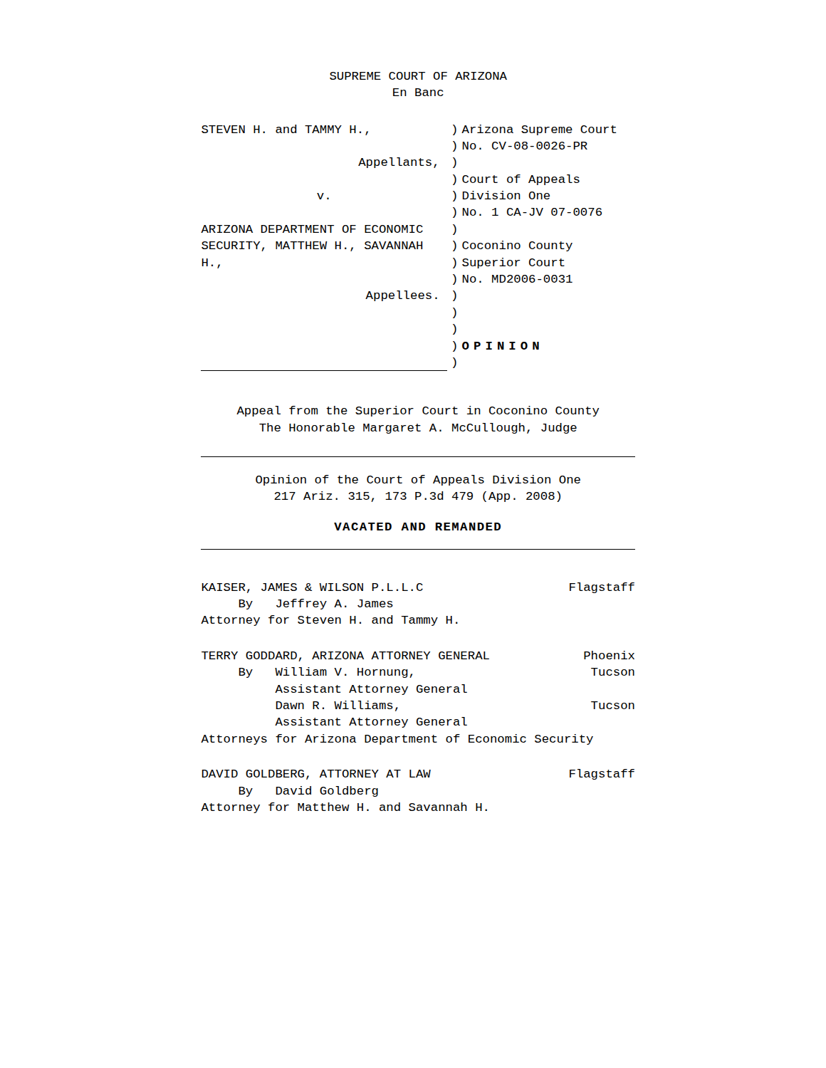SUPREME COURT OF ARIZONA En Banc
| STEVEN H. and TAMMY H., | ) | Arizona Supreme Court |
| | ) | No. CV-08-0026-PR |
| Appellants, | ) | |
| | ) | Court of Appeals |
| v. | ) | Division One |
| | ) | No. 1 CA-JV 07-0076 |
| ARIZONA DEPARTMENT OF ECONOMIC | ) | |
| SECURITY, MATTHEW H., SAVANNAH | ) | Coconino County |
| H., | ) | Superior Court |
| | ) | No. MD2006-0031 |
| Appellees. | ) | |
| | ) | |
| | ) | |
| | ) | OPINION |
| | ) | |
Appeal from the Superior Court in Coconino County
The Honorable Margaret A. McCullough, Judge
Opinion of the Court of Appeals Division One
217 Ariz. 315, 173 P.3d 479 (App. 2008)
VACATED AND REMANDED
KAISER, JAMES & WILSON P.L.L.C Flagstaff
By Jeffrey A. James
Attorney for Steven H. and Tammy H.
TERRY GODDARD, ARIZONA ATTORNEY GENERAL Phoenix
By William V. Hornung, Tucson
Assistant Attorney General
Dawn R. Williams, Tucson
Assistant Attorney General
Attorneys for Arizona Department of Economic Security
DAVID GOLDBERG, ATTORNEY AT LAW Flagstaff
By David Goldberg
Attorney for Matthew H. and Savannah H.